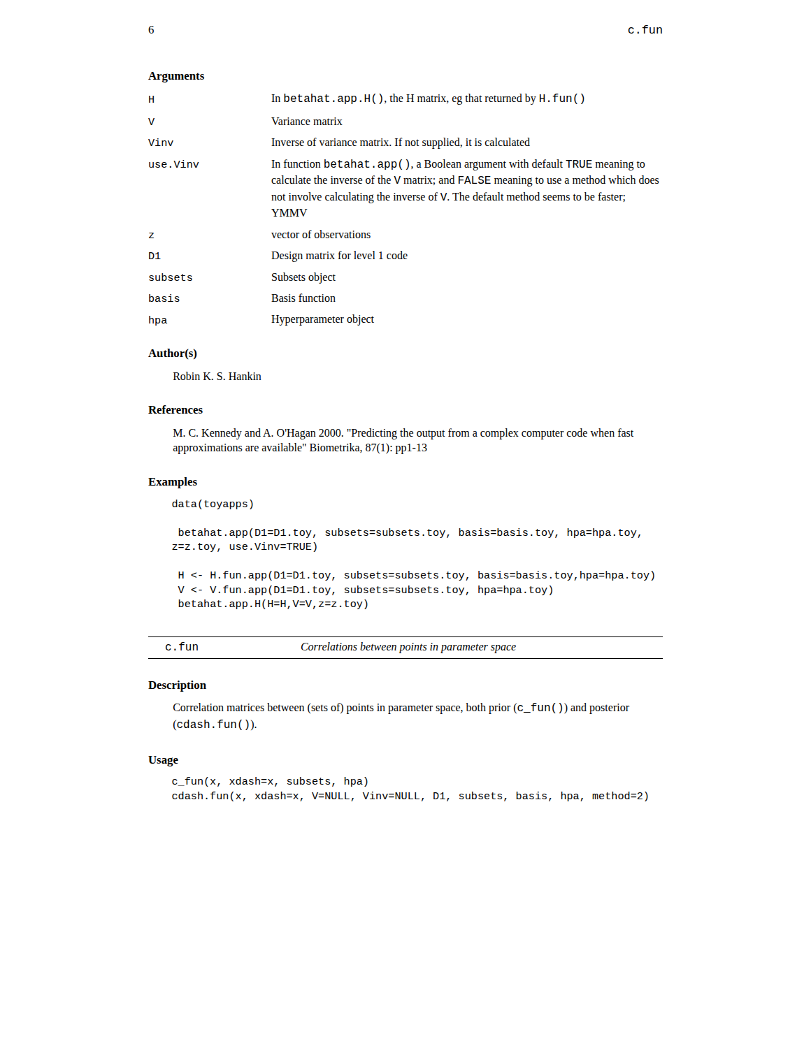6 c.fun
Arguments
H
In betahat.app.H(), the H matrix, eg that returned by H.fun()
V
Variance matrix
Vinv
Inverse of variance matrix. If not supplied, it is calculated
use.Vinv
In function betahat.app(), a Boolean argument with default TRUE meaning to calculate the inverse of the V matrix; and FALSE meaning to use a method which does not involve calculating the inverse of V. The default method seems to be faster; YMMV
z
vector of observations
D1
Design matrix for level 1 code
subsets
Subsets object
basis
Basis function
hpa
Hyperparameter object
Author(s)
Robin K. S. Hankin
References
M. C. Kennedy and A. O'Hagan 2000. "Predicting the output from a complex computer code when fast approximations are available" Biometrika, 87(1): pp1-13
Examples
data(toyapps)

 betahat.app(D1=D1.toy, subsets=subsets.toy, basis=basis.toy, hpa=hpa.toy, z=z.toy, use.Vinv=TRUE)

 H <- H.fun.app(D1=D1.toy, subsets=subsets.toy, basis=basis.toy,hpa=hpa.toy)
 V <- V.fun.app(D1=D1.toy, subsets=subsets.toy, hpa=hpa.toy)
 betahat.app.H(H=H,V=V,z=z.toy)
c.fun Correlations between points in parameter space
Description
Correlation matrices between (sets of) points in parameter space, both prior (c_fun()) and posterior (cdash.fun()).
Usage
c_fun(x, xdash=x, subsets, hpa)
cdash.fun(x, xdash=x, V=NULL, Vinv=NULL, D1, subsets, basis, hpa, method=2)